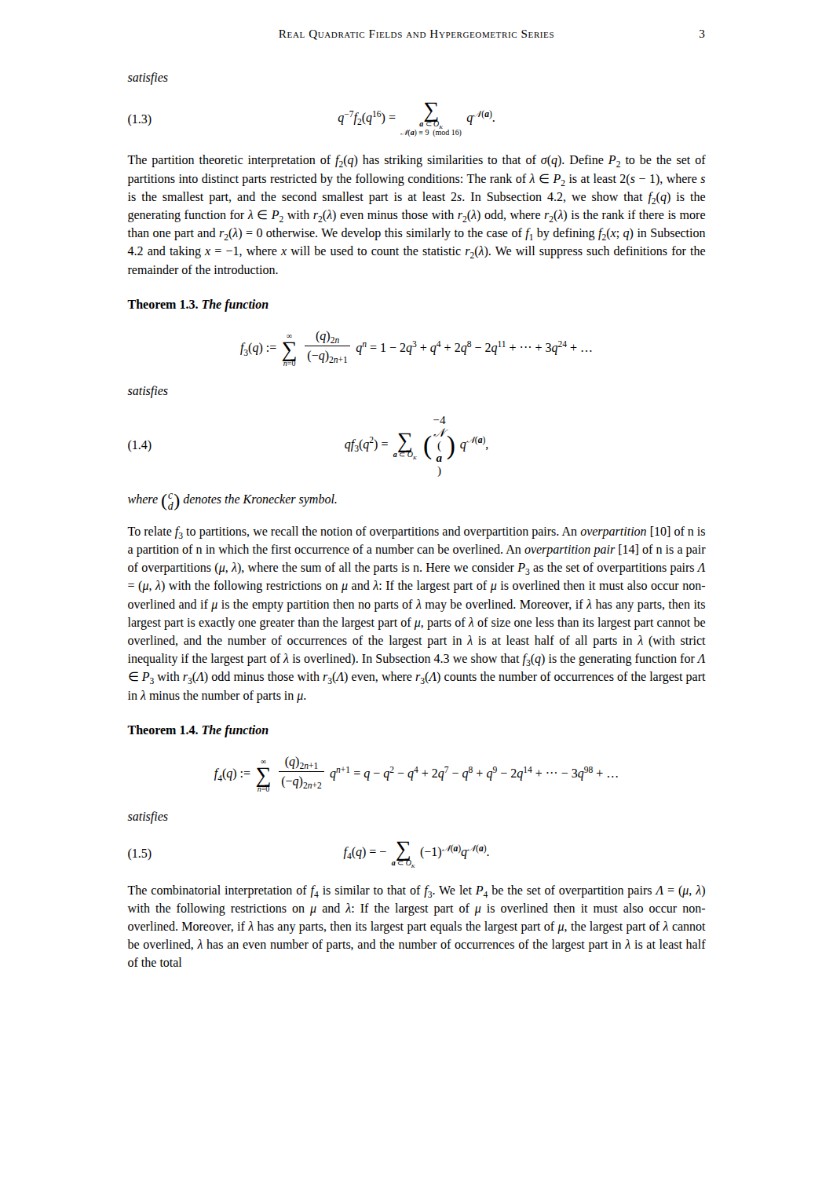Real Quadratic Fields and Hypergeometric Series 3
satisfies
(1.3)
q−7f2(q16) = ∑ a ⊂ OK 𝒩(a) ≡ 9 (mod 16) q𝒩(a).
The partition theoretic interpretation of f2(q) has striking similarities to that of σ(q). Define P2 to be the set of partitions into distinct parts restricted by the following conditions: The rank of λ ∈ P2 is at least 2(s − 1), where s is the smallest part, and the second smallest part is at least 2s. In Subsection 4.2, we show that f2(q) is the generating function for λ ∈ P2 with r2(λ) even minus those with r2(λ) odd, where r2(λ) is the rank if there is more than one part and r2(λ) = 0 otherwise. We develop this similarly to the case of f1 by defining f2(x; q) in Subsection 4.2 and taking x = −1, where x will be used to count the statistic r2(λ). We will suppress such definitions for the remainder of the introduction.
Theorem 1.3. The function
f3(q) := ∞ ∑ n=0 (q)2n (−q)2n+1 qn = 1 − 2q3 + q4 + 2q8 − 2q11 + ··· + 3q24 + …
satisfies
(1.4)
qf3(q2) = ∑ a ⊂ OK ( −4 𝒩(a) ) q𝒩(a),
where ( cd ) denotes the Kronecker symbol.
To relate f3 to partitions, we recall the notion of overpartitions and overpartition pairs. An overpartition [10] of n is a partition of n in which the first occurrence of a number can be overlined. An overpartition pair [14] of n is a pair of overpartitions (μ, λ), where the sum of all the parts is n. Here we consider P3 as the set of overpartitions pairs Λ = (μ, λ) with the following restrictions on μ and λ: If the largest part of μ is overlined then it must also occur non-overlined and if μ is the empty partition then no parts of λ may be overlined. Moreover, if λ has any parts, then its largest part is exactly one greater than the largest part of μ, parts of λ of size one less than its largest part cannot be overlined, and the number of occurrences of the largest part in λ is at least half of all parts in λ (with strict inequality if the largest part of λ is overlined). In Subsection 4.3 we show that f3(q) is the generating function for Λ ∈ P3 with r3(Λ) odd minus those with r3(Λ) even, where r3(Λ) counts the number of occurrences of the largest part in λ minus the number of parts in μ.
Theorem 1.4. The function
f4(q) := ∞ ∑ n=0 (q)2n+1 (−q)2n+2 qn+1 = q − q2 − q4 + 2q7 − q8 + q9 − 2q14 + ··· − 3q98 + …
satisfies
(1.5)
f4(q) = − ∑ a ⊂ OK (−1)𝒩(a)q𝒩(a).
The combinatorial interpretation of f4 is similar to that of f3. We let P4 be the set of overpartition pairs Λ = (μ, λ) with the following restrictions on μ and λ: If the largest part of μ is overlined then it must also occur non-overlined. Moreover, if λ has any parts, then its largest part equals the largest part of μ, the largest part of λ cannot be overlined, λ has an even number of parts, and the number of occurrences of the largest part in λ is at least half of the total